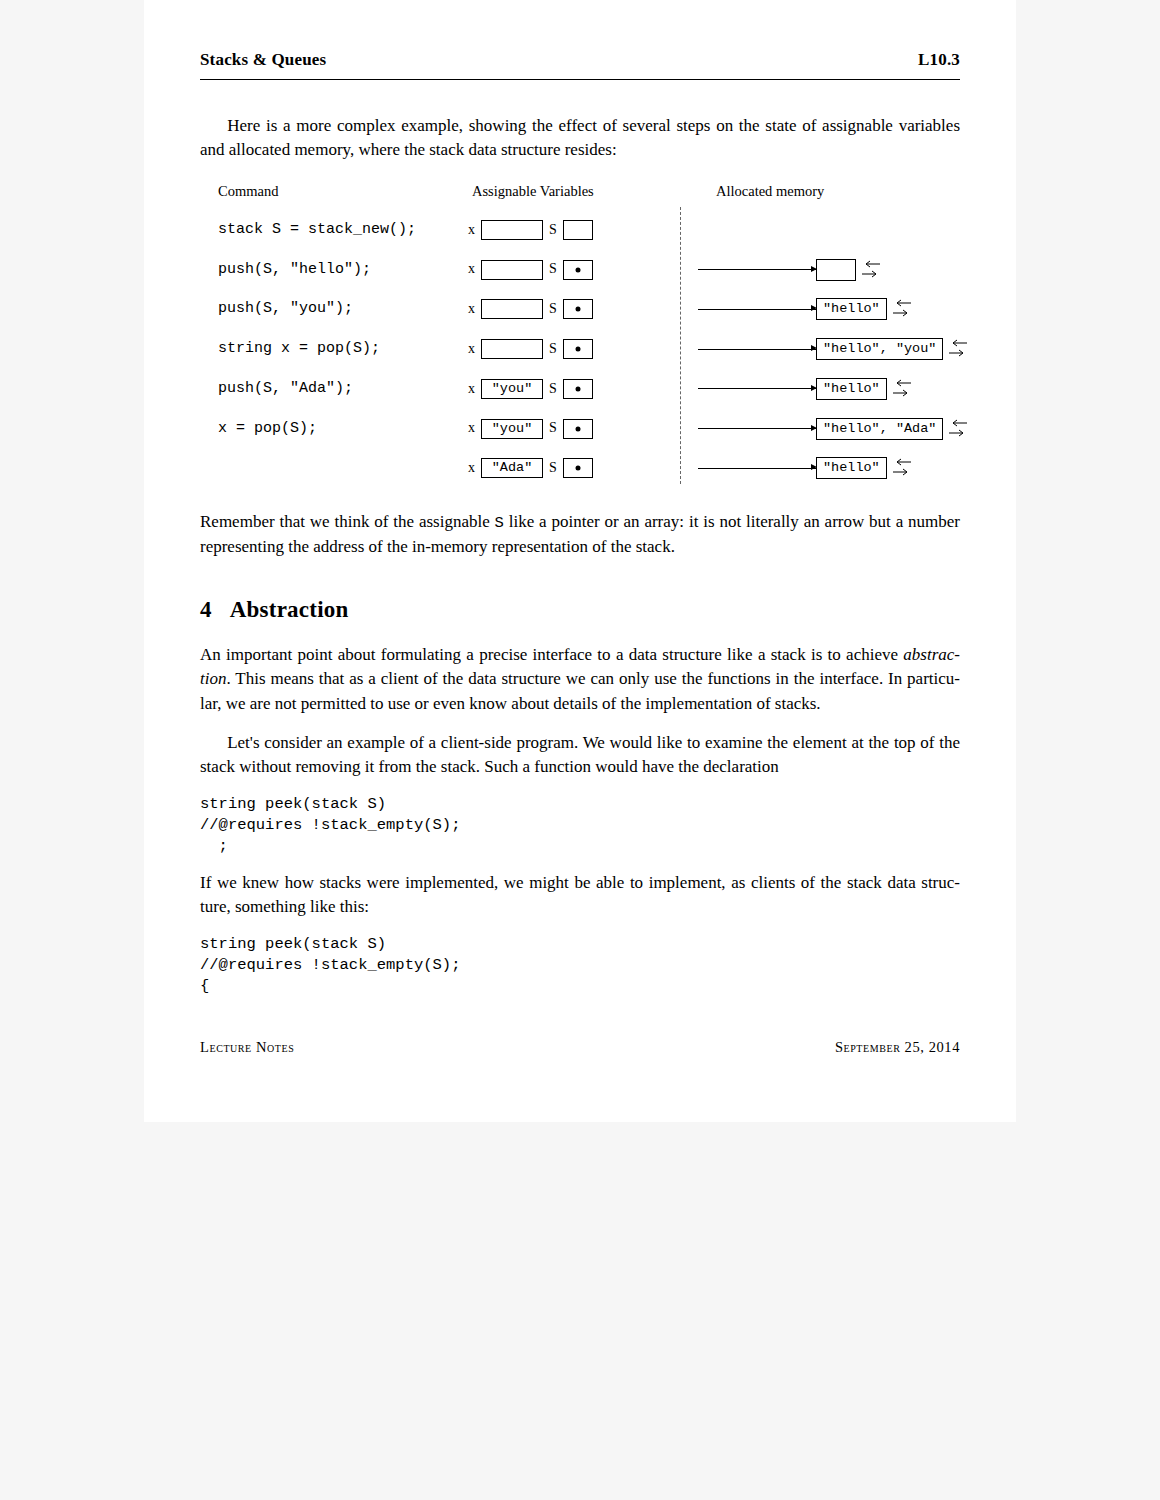Stacks & Queues
L10.3
Here is a more complex example, showing the effect of several steps on the state of assignable variables and allocated memory, where the stack data structure resides:
Command
Assignable Variables
Allocated memory
stack S = stack_new();
x S
push(S, "hello");
x S
push(S, "you");
x S
"hello"
string x = pop(S);
x S
"hello", "you"
push(S, "Ada");
x"you" S
"hello"
x = pop(S);
x"you" S
"hello", "Ada"
x"Ada" S
"hello"
Remember that we think of the assignable S like a pointer or an array: it is not literally an arrow but a number representing the address of the in-memory representation of the stack.
4 Abstraction
An important point about formulating a precise interface to a data structure like a stack is to achieve abstraction. This means that as a client of the data structure we can only use the functions in the interface. In particular, we are not permitted to use or even know about details of the implementation of stacks.
Let's consider an example of a client-side program. We would like to examine the element at the top of the stack without removing it from the stack. Such a function would have the declaration
string peek(stack S)
//@requires !stack_empty(S);
  ;
If we knew how stacks were implemented, we might be able to implement, as clients of the stack data structure, something like this:
string peek(stack S)
//@requires !stack_empty(S);
{
Lecture Notes
September 25, 2014